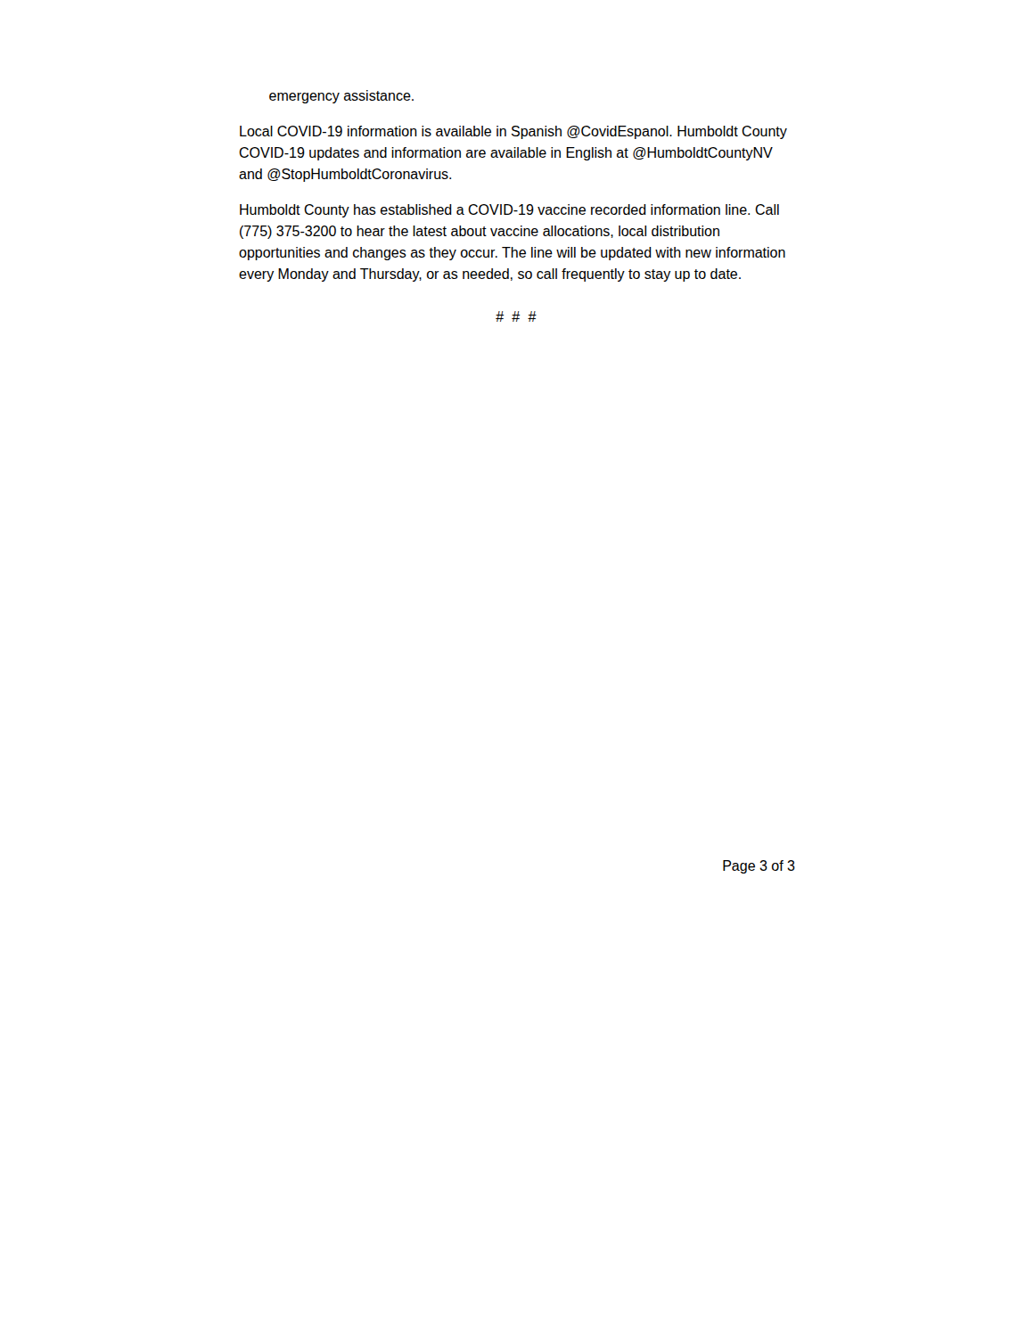emergency assistance.
Local COVID-19 information is available in Spanish @CovidEspanol. Humboldt County COVID-19 updates and information are available in English at @HumboldtCountyNV and @StopHumboldtCoronavirus.
Humboldt County has established a COVID-19 vaccine recorded information line. Call (775) 375-3200 to hear the latest about vaccine allocations, local distribution opportunities and changes as they occur. The line will be updated with new information every Monday and Thursday, or as needed, so call frequently to stay up to date.
# # #
Page 3 of 3